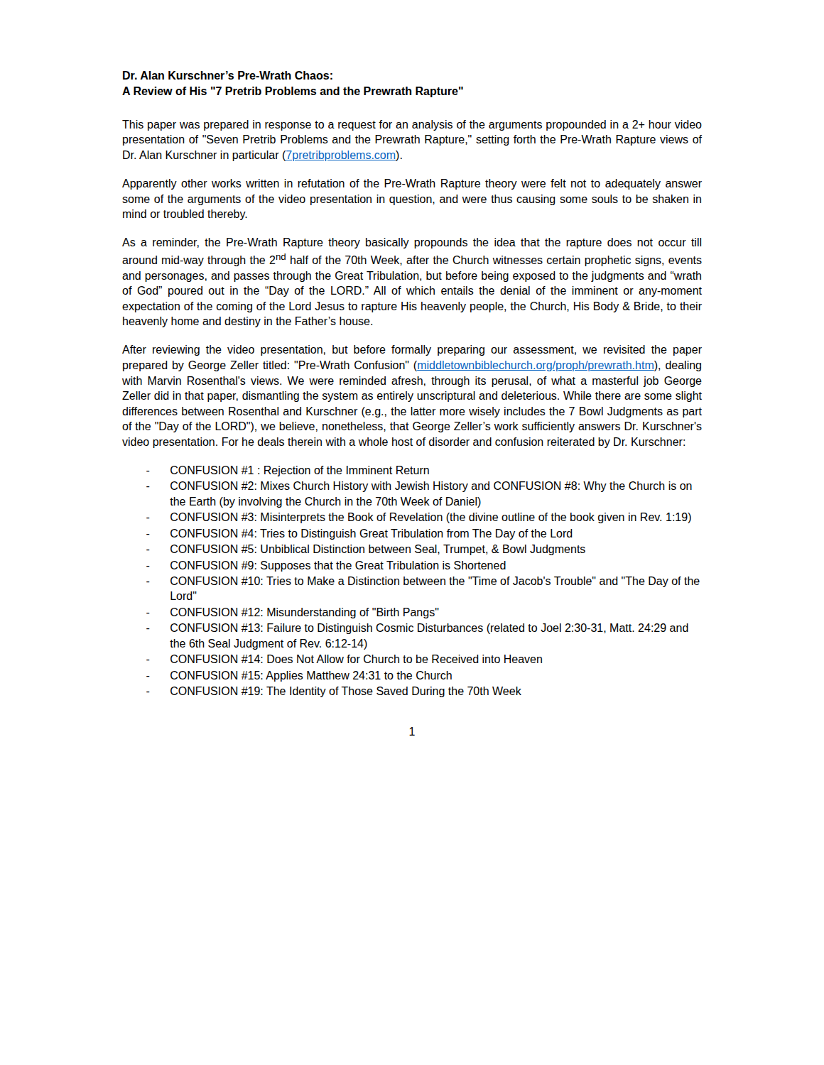Dr. Alan Kurschner’s Pre-Wrath Chaos:
A Review of His "7 Pretrib Problems and the Prewrath Rapture"
This paper was prepared in response to a request for an analysis of the arguments propounded in a 2+ hour video presentation of "Seven Pretrib Problems and the Prewrath Rapture," setting forth the Pre-Wrath Rapture views of Dr. Alan Kurschner in particular (7pretribproblems.com).
Apparently other works written in refutation of the Pre-Wrath Rapture theory were felt not to adequately answer some of the arguments of the video presentation in question, and were thus causing some souls to be shaken in mind or troubled thereby.
As a reminder, the Pre-Wrath Rapture theory basically propounds the idea that the rapture does not occur till around mid-way through the 2nd half of the 70th Week, after the Church witnesses certain prophetic signs, events and personages, and passes through the Great Tribulation, but before being exposed to the judgments and “wrath of God” poured out in the “Day of the LORD.” All of which entails the denial of the imminent or any-moment expectation of the coming of the Lord Jesus to rapture His heavenly people, the Church, His Body & Bride, to their heavenly home and destiny in the Father’s house.
After reviewing the video presentation, but before formally preparing our assessment, we revisited the paper prepared by George Zeller titled: "Pre-Wrath Confusion" (middletownbiblechurch.org/proph/prewrath.htm), dealing with Marvin Rosenthal's views. We were reminded afresh, through its perusal, of what a masterful job George Zeller did in that paper, dismantling the system as entirely unscriptural and deleterious. While there are some slight differences between Rosenthal and Kurschner (e.g., the latter more wisely includes the 7 Bowl Judgments as part of the "Day of the LORD"), we believe, nonetheless, that George Zeller’s work sufficiently answers Dr. Kurschner's video presentation. For he deals therein with a whole host of disorder and confusion reiterated by Dr. Kurschner:
CONFUSION #1 : Rejection of the Imminent Return
CONFUSION #2: Mixes Church History with Jewish History and CONFUSION #8: Why the Church is on the Earth (by involving the Church in the 70th Week of Daniel)
CONFUSION #3: Misinterprets the Book of Revelation (the divine outline of the book given in Rev. 1:19)
CONFUSION #4: Tries to Distinguish Great Tribulation from The Day of the Lord
CONFUSION #5: Unbiblical Distinction between Seal, Trumpet, & Bowl Judgments
CONFUSION #9: Supposes that the Great Tribulation is Shortened
CONFUSION #10: Tries to Make a Distinction between the "Time of Jacob's Trouble" and "The Day of the Lord"
CONFUSION #12: Misunderstanding of "Birth Pangs"
CONFUSION #13: Failure to Distinguish Cosmic Disturbances (related to Joel 2:30-31, Matt. 24:29 and the 6th Seal Judgment of Rev. 6:12-14)
CONFUSION #14: Does Not Allow for Church to be Received into Heaven
CONFUSION #15: Applies Matthew 24:31 to the Church
CONFUSION #19: The Identity of Those Saved During the 70th Week
1